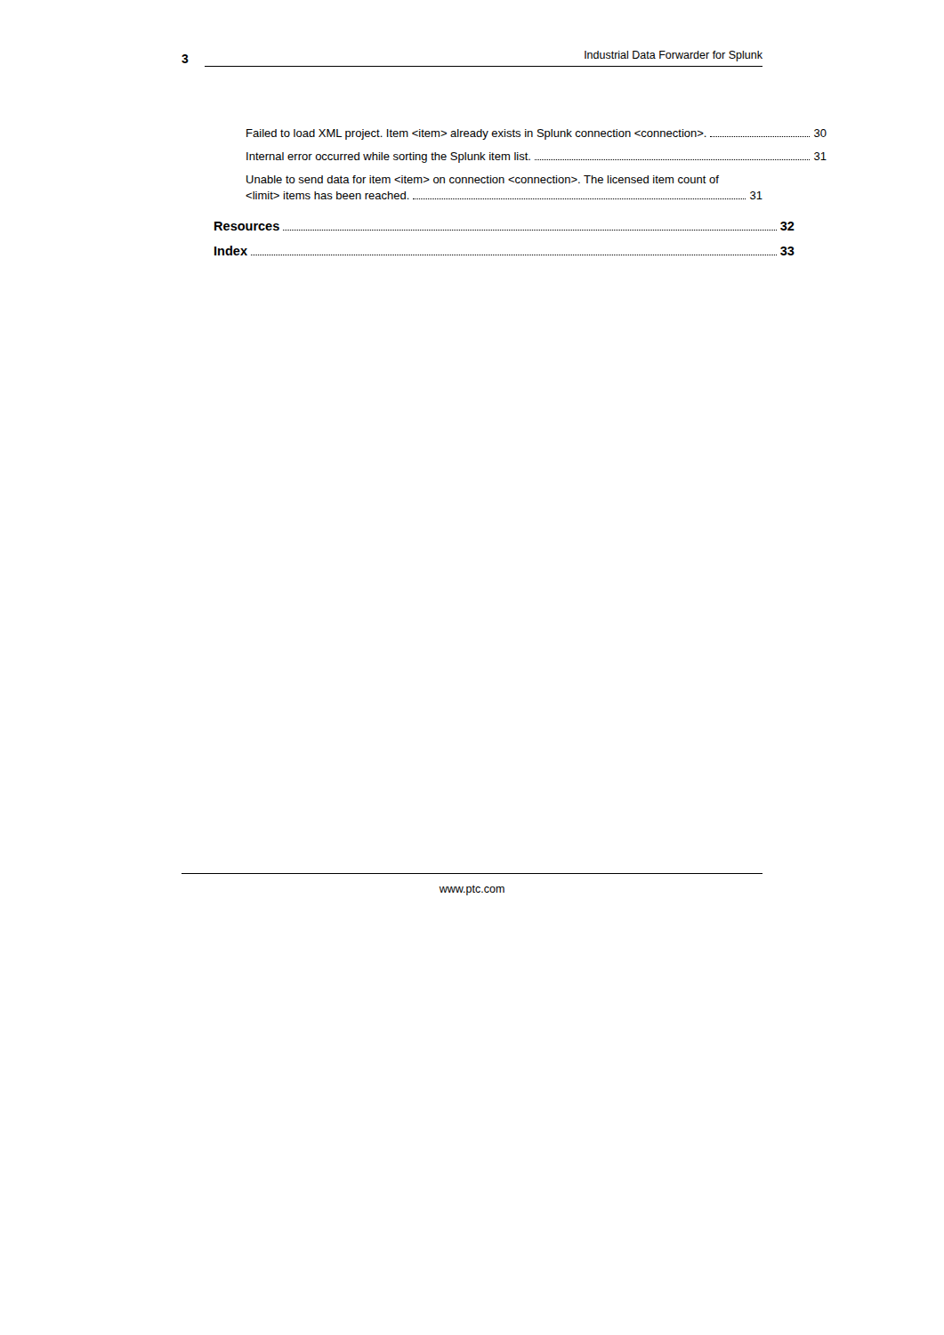3
Industrial Data Forwarder for Splunk
Failed to load XML project. Item <item> already exists in Splunk connection <connection>. 30
Internal error occurred while sorting the Splunk item list. 31
Unable to send data for item <item> on connection <connection>. The licensed item count of
<limit> items has been reached. 31
Resources 32
Index 33
www.ptc.com